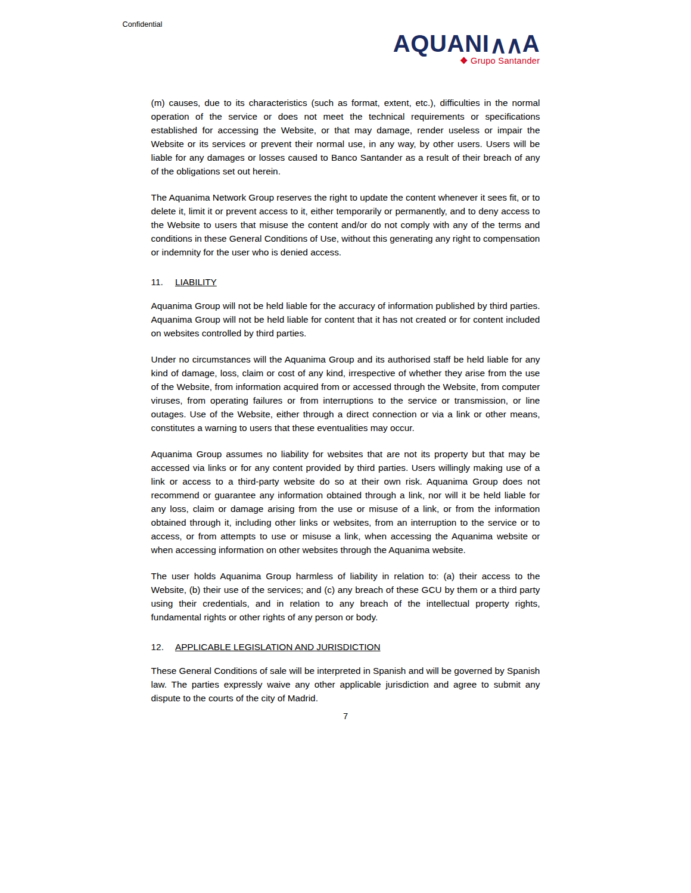Confidential
AQUANI∧∧A
❖ Grupo Santander
(m) causes, due to its characteristics (such as format, extent, etc.), difficulties in the normal operation of the service or does not meet the technical requirements or specifications established for accessing the Website, or that may damage, render useless or impair the Website or its services or prevent their normal use, in any way, by other users. Users will be liable for any damages or losses caused to Banco Santander as a result of their breach of any of the obligations set out herein.
The Aquanima Network Group reserves the right to update the content whenever it sees fit, or to delete it, limit it or prevent access to it, either temporarily or permanently, and to deny access to the Website to users that misuse the content and/or do not comply with any of the terms and conditions in these General Conditions of Use, without this generating any right to compensation or indemnity for the user who is denied access.
11. LIABILITY
Aquanima Group will not be held liable for the accuracy of information published by third parties. Aquanima Group will not be held liable for content that it has not created or for content included on websites controlled by third parties.
Under no circumstances will the Aquanima Group and its authorised staff be held liable for any kind of damage, loss, claim or cost of any kind, irrespective of whether they arise from the use of the Website, from information acquired from or accessed through the Website, from computer viruses, from operating failures or from interruptions to the service or transmission, or line outages. Use of the Website, either through a direct connection or via a link or other means, constitutes a warning to users that these eventualities may occur.
Aquanima Group assumes no liability for websites that are not its property but that may be accessed via links or for any content provided by third parties. Users willingly making use of a link or access to a third-party website do so at their own risk. Aquanima Group does not recommend or guarantee any information obtained through a link, nor will it be held liable for any loss, claim or damage arising from the use or misuse of a link, or from the information obtained through it, including other links or websites, from an interruption to the service or to access, or from attempts to use or misuse a link, when accessing the Aquanima website or when accessing information on other websites through the Aquanima website.
The user holds Aquanima Group harmless of liability in relation to: (a) their access to the Website, (b) their use of the services; and (c) any breach of these GCU by them or a third party using their credentials, and in relation to any breach of the intellectual property rights, fundamental rights or other rights of any person or body.
12. APPLICABLE LEGISLATION AND JURISDICTION
These General Conditions of sale will be interpreted in Spanish and will be governed by Spanish law. The parties expressly waive any other applicable jurisdiction and agree to submit any dispute to the courts of the city of Madrid.
7